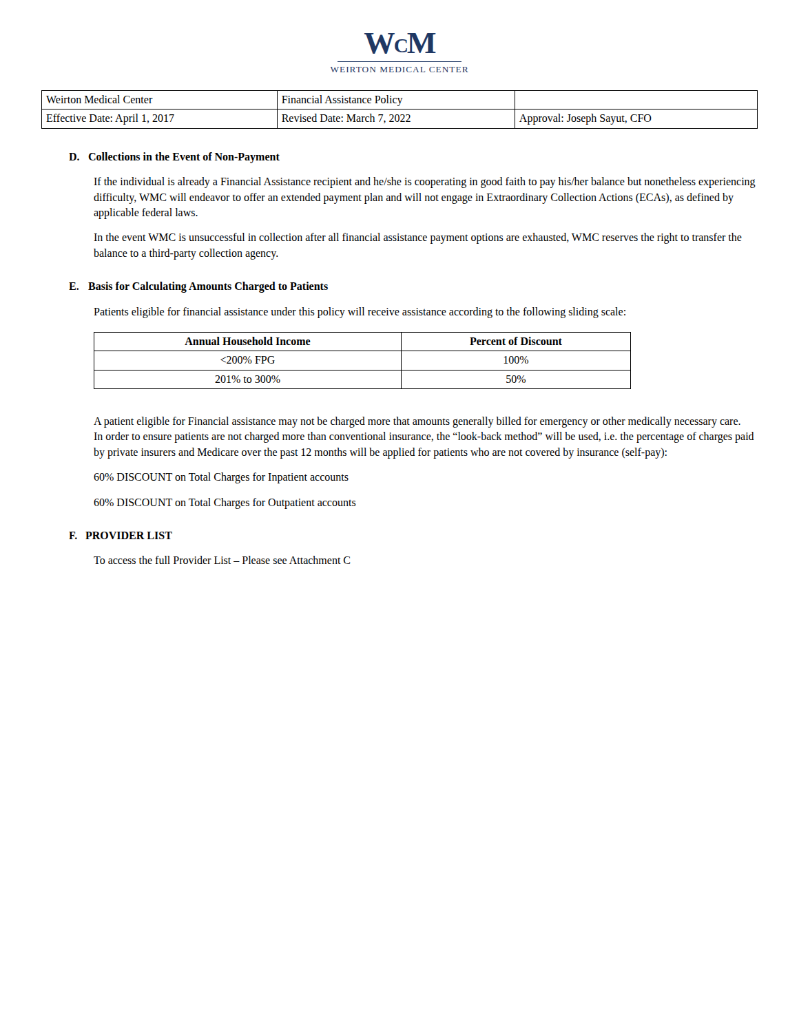WCM
WEIRTON MEDICAL CENTER
| Weirton Medical Center | Financial Assistance Policy | |
| Effective Date: April 1, 2017 | Revised Date: March 7, 2022 | Approval: Joseph Sayut, CFO |
D. Collections in the Event of Non-Payment
If the individual is already a Financial Assistance recipient and he/she is cooperating in good faith to pay his/her balance but nonetheless experiencing difficulty, WMC will endeavor to offer an extended payment plan and will not engage in Extraordinary Collection Actions (ECAs), as defined by applicable federal laws.
In the event WMC is unsuccessful in collection after all financial assistance payment options are exhausted, WMC reserves the right to transfer the balance to a third-party collection agency.
E. Basis for Calculating Amounts Charged to Patients
Patients eligible for financial assistance under this policy will receive assistance according to the following sliding scale:
| Annual Household Income | Percent of Discount |
| --- | --- |
| <200% FPG | 100% |
| 201% to 300% | 50% |
A patient eligible for Financial assistance may not be charged more that amounts generally billed for emergency or other medically necessary care.
In order to ensure patients are not charged more than conventional insurance, the “look-back method” will be used, i.e. the percentage of charges paid by private insurers and Medicare over the past 12 months will be applied for patients who are not covered by insurance (self-pay):
60% DISCOUNT on Total Charges for Inpatient accounts
60% DISCOUNT on Total Charges for Outpatient accounts
F. PROVIDER LIST
To access the full Provider List – Please see Attachment C